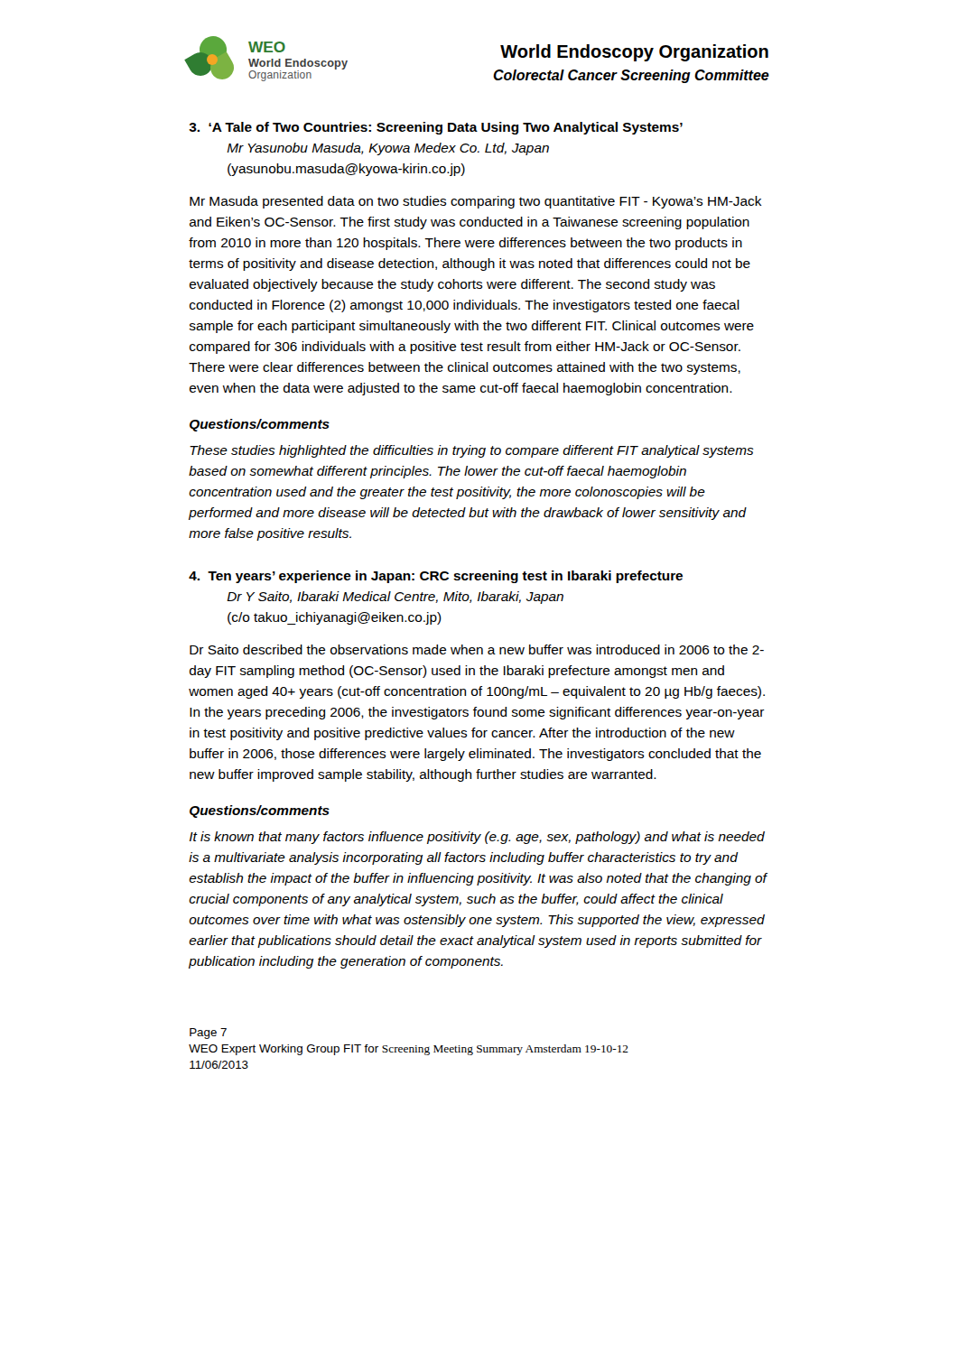WEO World Endoscopy Organization
World Endoscopy Organization
Colorectal Cancer Screening Committee
‘A Tale of Two Countries: Screening Data Using Two Analytical Systems’ Mr Yasunobu Masuda, Kyowa Medex Co. Ltd, Japan (yasunobu.masuda@kyowa-kirin.co.jp)
Mr Masuda presented data on two studies comparing two quantitative FIT - Kyowa’s HM-Jack and Eiken’s OC-Sensor. The first study was conducted in a Taiwanese screening population from 2010 in more than 120 hospitals. There were differences between the two products in terms of positivity and disease detection, although it was noted that differences could not be evaluated objectively because the study cohorts were different. The second study was conducted in Florence (2) amongst 10,000 individuals. The investigators tested one faecal sample for each participant simultaneously with the two different FIT. Clinical outcomes were compared for 306 individuals with a positive test result from either HM-Jack or OC-Sensor. There were clear differences between the clinical outcomes attained with the two systems, even when the data were adjusted to the same cut-off faecal haemoglobin concentration.
Questions/comments
These studies highlighted the difficulties in trying to compare different FIT analytical systems based on somewhat different principles. The lower the cut-off faecal haemoglobin concentration used and the greater the test positivity, the more colonoscopies will be performed and more disease will be detected but with the drawback of lower sensitivity and more false positive results.
Ten years’ experience in Japan: CRC screening test in Ibaraki prefecture Dr Y Saito, Ibaraki Medical Centre, Mito, Ibaraki, Japan (c/o takuo_ichiyanagi@eiken.co.jp)
Dr Saito described the observations made when a new buffer was introduced in 2006 to the 2-day FIT sampling method (OC-Sensor) used in the Ibaraki prefecture amongst men and women aged 40+ years (cut-off concentration of 100ng/mL – equivalent to 20 µg Hb/g faeces). In the years preceding 2006, the investigators found some significant differences year-on-year in test positivity and positive predictive values for cancer. After the introduction of the new buffer in 2006, those differences were largely eliminated. The investigators concluded that the new buffer improved sample stability, although further studies are warranted.
Questions/comments
It is known that many factors influence positivity (e.g. age, sex, pathology) and what is needed is a multivariate analysis incorporating all factors including buffer characteristics to try and establish the impact of the buffer in influencing positivity. It was also noted that the changing of crucial components of any analytical system, such as the buffer, could affect the clinical outcomes over time with what was ostensibly one system. This supported the view, expressed earlier that publications should detail the exact analytical system used in reports submitted for publication including the generation of components.
Page 7 WEO Expert Working Group FIT for Screening Meeting Summary Amsterdam 19-10-12 11/06/2013